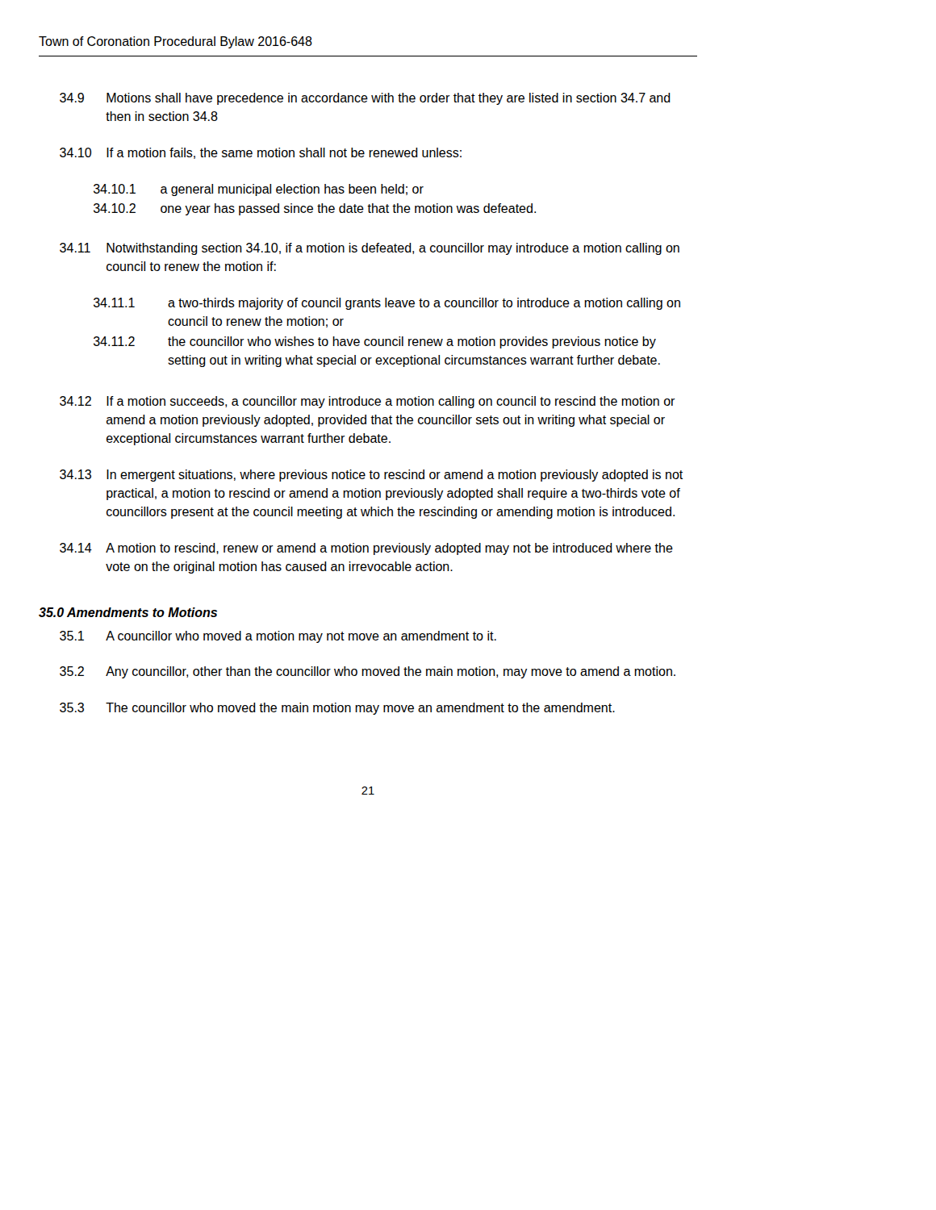Town of Coronation Procedural Bylaw 2016-648
34.9
Motions shall have precedence in accordance with the order that they are listed in section 34.7 and then in section 34.8
34.10
If a motion fails, the same motion shall not be renewed unless:
34.10.1
a general municipal election has been held; or
34.10.2
one year has passed since the date that the motion was defeated.
34.11
Notwithstanding section 34.10, if a motion is defeated, a councillor may introduce a motion calling on council to renew the motion if:
34.11.1
a two-thirds majority of council grants leave to a councillor to introduce a motion calling on council to renew the motion; or
34.11.2
the councillor who wishes to have council renew a motion provides previous notice by setting out in writing what special or exceptional circumstances warrant further debate.
34.12
If a motion succeeds, a councillor may introduce a motion calling on council to rescind the motion or amend a motion previously adopted, provided that the councillor sets out in writing what special or exceptional circumstances warrant further debate.
34.13
In emergent situations, where previous notice to rescind or amend a motion previously adopted is not practical, a motion to rescind or amend a motion previously adopted shall require a two-thirds vote of councillors present at the council meeting at which the rescinding or amending motion is introduced.
34.14
A motion to rescind, renew or amend a motion previously adopted may not be introduced where the vote on the original motion has caused an irrevocable action.
35.0 Amendments to Motions
35.1
A councillor who moved a motion may not move an amendment to it.
35.2
Any councillor, other than the councillor who moved the main motion, may move to amend a motion.
35.3
The councillor who moved the main motion may move an amendment to the amendment.
21